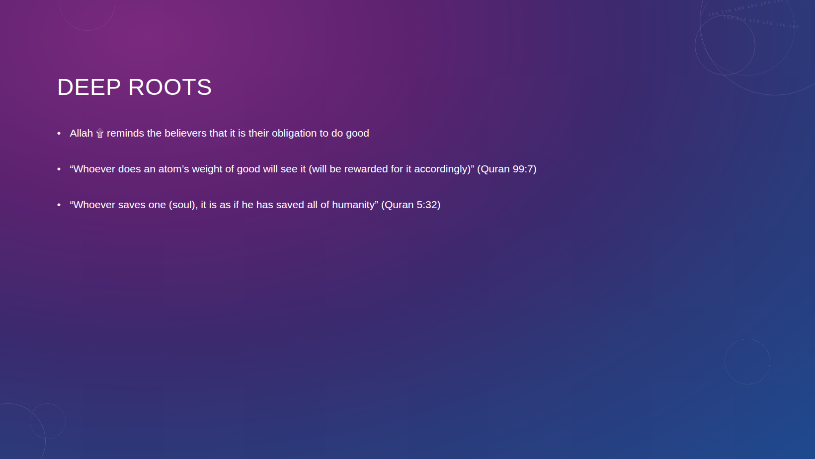160 170 180 190 200 210 100 110 120 130 140 150
DEEP ROOTS
Allah ۩ reminds the believers that it is their obligation to do good
“Whoever does an atom’s weight of good will see it (will be rewarded for it accordingly)” (Quran 99:7)
“Whoever saves one (soul), it is as if he has saved all of humanity” (Quran 5:32)